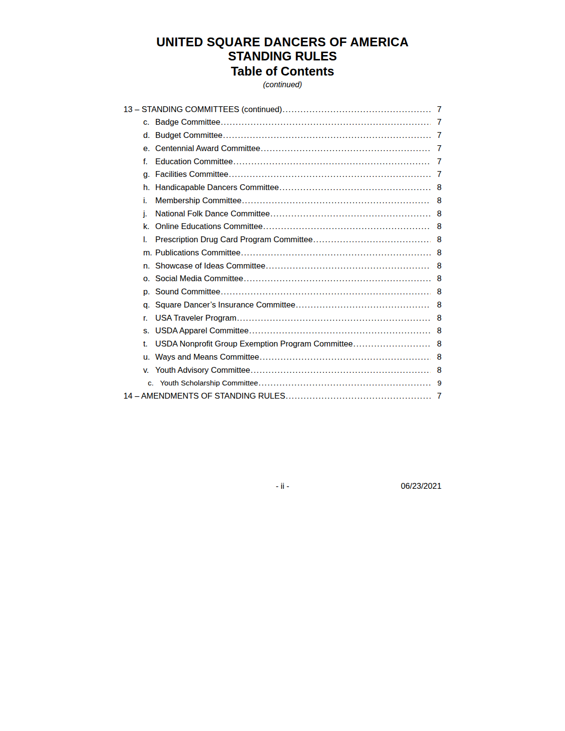UNITED SQUARE DANCERS OF AMERICA
STANDING RULES
Table of Contents
(continued)
13 – STANDING COMMITTEES (continued) ........................................................................................ 7
c. Badge Committee ............................................................................................................. 7
d. Budget Committee ........................................................................................................... 7
e. Centennial Award Committee ............................................................................................. 7
f. Education Committee ....................................................................................................... 7
g. Facilities Committee ......................................................................................................... 7
h. Handicapable Dancers Committee ....................................................................................... 8
i. Membership Committee ................................................................................................... 8
j. National Folk Dance Committee ........................................................................................... 8
k. Online Educations Committee ............................................................................................. 8
l. Prescription Drug Card Program Committee ......................................................................... 8
m. Publications Committee ................................................................................................... 8
n. Showcase of Ideas Committee ........................................................................................... 8
o. Social Media Committee ................................................................................................. 8
p. Sound Committee ........................................................................................................... 8
q. Square Dancer’s Insurance Committee ................................................................................. 8
r. USA Traveler Program ..................................................................................................... 8
s. USDA Apparel Committee ............................................................................................. 8
t. USDA Nonprofit Group Exemption Program Committee ................................................... 8
u. Ways and Means Committee ............................................................................................. 8
v. Youth Advisory Committee ............................................................................................. 8
c. Youth Scholarship Committee ......................................................................................................... 9
14 – AMENDMENTS OF STANDING RULES ....................................................................................... 7
- ii - 06/23/2021